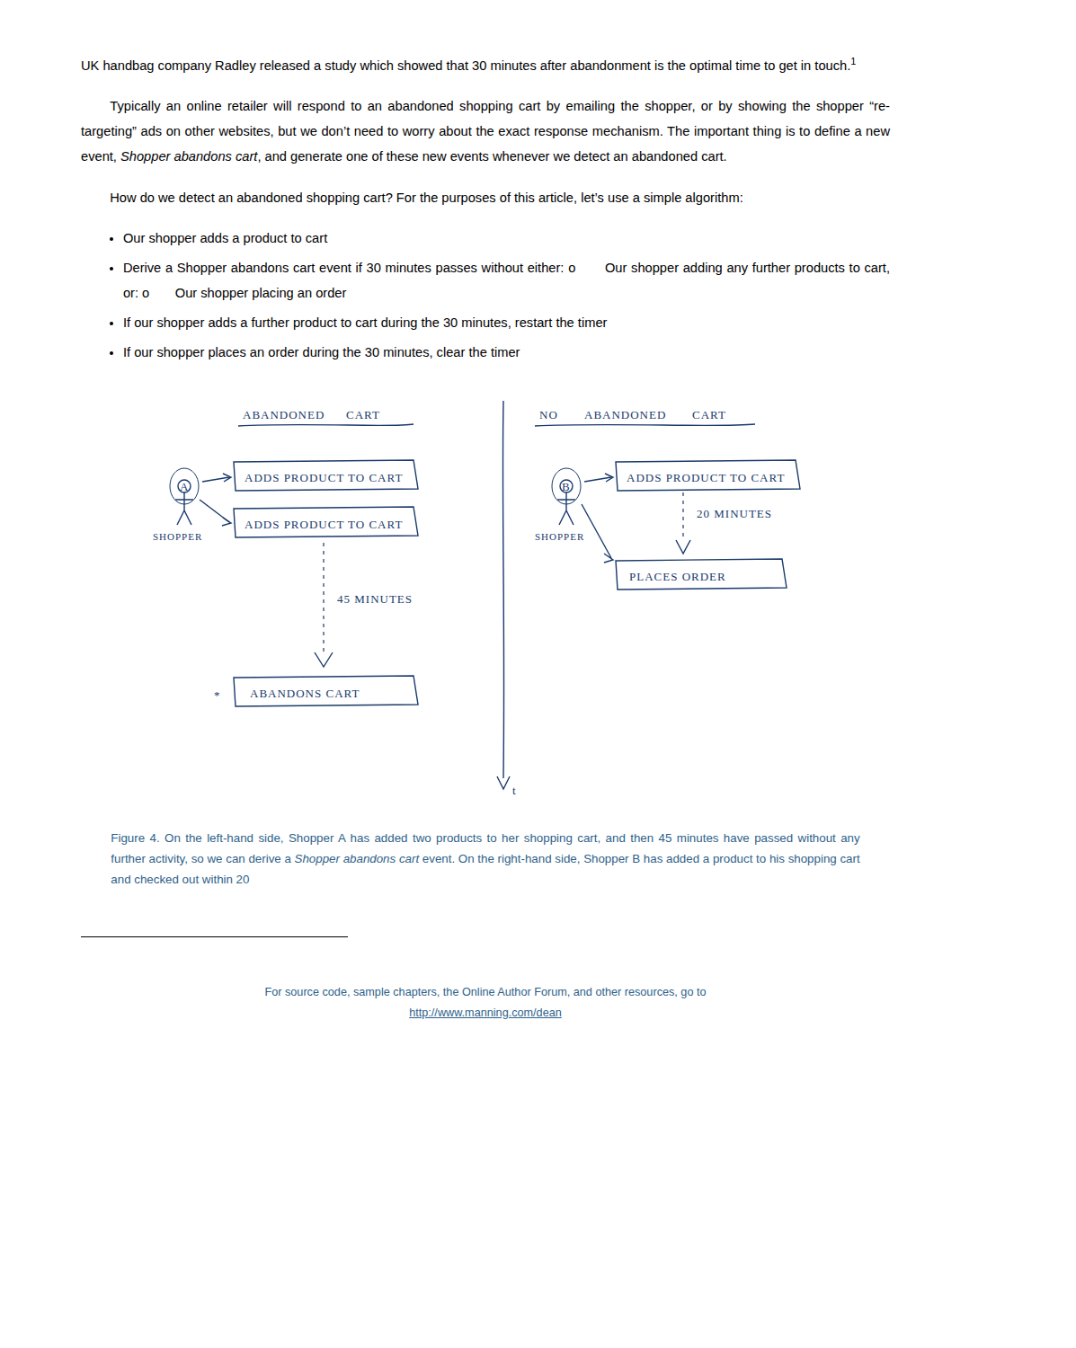UK handbag company Radley released a study which showed that 30 minutes after abandonment is the optimal time to get in touch.1
Typically an online retailer will respond to an abandoned shopping cart by emailing the shopper, or by showing the shopper “re-targeting” ads on other websites, but we don’t need to worry about the exact response mechanism. The important thing is to define a new event, Shopper abandons cart, and generate one of these new events whenever we detect an abandoned cart.
How do we detect an abandoned shopping cart? For the purposes of this article, let’s use a simple algorithm:
Our shopper adds a product to cart
Derive a Shopper abandons cart event if 30 minutes passes without either: o Our shopper adding any further products to cart, or: o Our shopper placing an order
If our shopper adds a further product to cart during the 30 minutes, restart the timer
If our shopper places an order during the 30 minutes, clear the timer
t ABANDONED CART A SHOPPER ADDS PRODUCT TO CART ADDS PRODUCT TO CART 45 MINUTES ABANDONS CART * NO ABANDONED CART B SHOPPER ADDS PRODUCT TO CART 20 MINUTES PLACES ORDER
Figure 4. On the left-hand side, Shopper A has added two products to her shopping cart, and then 45 minutes have passed without any further activity, so we can derive a Shopper abandons cart event. On the right-hand side, Shopper B has added a product to his shopping cart and checked out within 20
For source code, sample chapters, the Online Author Forum, and other resources, go to
http://www.manning.com/dean